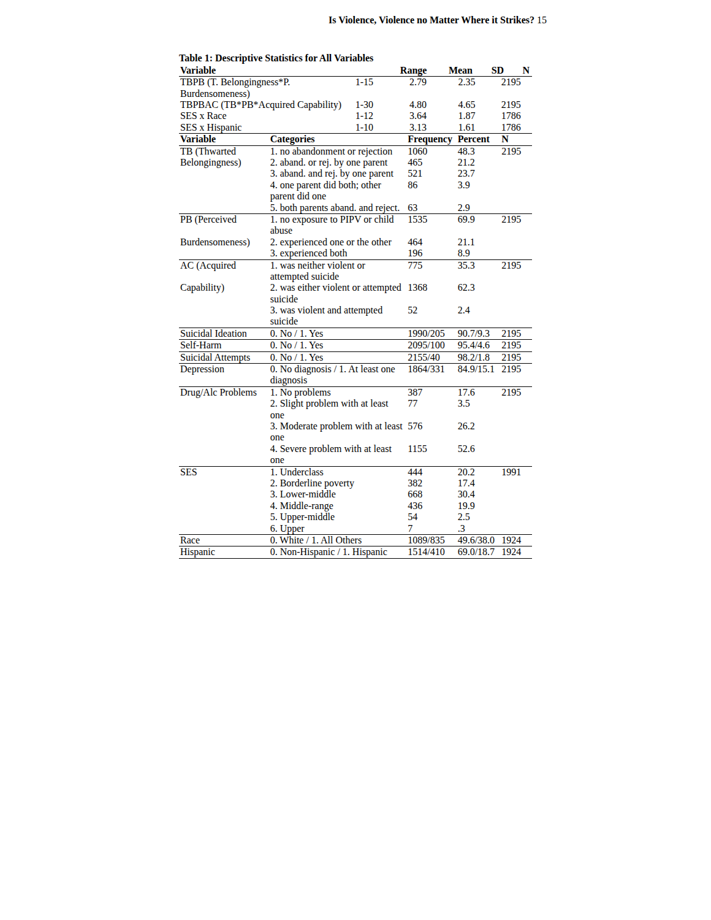Is Violence, Violence no Matter Where it Strikes? 15
Table 1: Descriptive Statistics for All Variables
| Variable | | Range | Mean | SD | N |
| --- | --- | --- | --- | --- | --- |
| TBPB (T. Belongingness*P. Burdensomeness) | 1-15 | 2.79 | 2.35 | 2195 |
| TBPBAC (TB*PB*Acquired Capability) | 1-30 | 4.80 | 4.65 | 2195 |
| SES x Race | 1-12 | 3.64 | 1.87 | 1786 |
| SES x Hispanic | 1-10 | 3.13 | 1.61 | 1786 |
| Variable | Categories | Frequency | Percent | N |
| --- | --- | --- | --- | --- |
| TB (Thwarted | 1. no abandonment or rejection | 1060 | 48.3 | 2195 |
| Belongingness) | 2. aband. or rej. by one parent | 465 | 21.2 | |
| | 3. aband. and rej. by one parent | 521 | 23.7 | |
| | 4. one parent did both; other parent did one | 86 | 3.9 | |
| | 5. both parents aband. and reject. | 63 | 2.9 | |
| PB (Perceived | 1. no exposure to PIPV or child abuse | 1535 | 69.9 | 2195 |
| Burdensomeness) | 2. experienced one or the other | 464 | 21.1 | |
| | 3. experienced both | 196 | 8.9 | |
| AC (Acquired | 1. was neither violent or attempted suicide | 775 | 35.3 | 2195 |
| Capability) | 2. was either violent or attempted suicide | 1368 | 62.3 | |
| | 3. was violent and attempted suicide | 52 | 2.4 | |
| Suicidal Ideation | 0. No / 1. Yes | 1990/205 | 90.7/9.3 | 2195 |
| Self-Harm | 0. No / 1. Yes | 2095/100 | 95.4/4.6 | 2195 |
| Suicidal Attempts | 0. No / 1. Yes | 2155/40 | 98.2/1.8 | 2195 |
| Depression | 0. No diagnosis / 1. At least one diagnosis | 1864/331 | 84.9/15.1 | 2195 |
| Drug/Alc Problems | 1. No problems | 387 | 17.6 | 2195 |
| | 2. Slight problem with at least one | 77 | 3.5 | |
| | 3. Moderate problem with at least one | 576 | 26.2 | |
| | 4. Severe problem with at least one | 1155 | 52.6 | |
| SES | 1. Underclass | 444 | 20.2 | 1991 |
| | 2. Borderline poverty | 382 | 17.4 | |
| | 3. Lower-middle | 668 | 30.4 | |
| | 4. Middle-range | 436 | 19.9 | |
| | 5. Upper-middle | 54 | 2.5 | |
| | 6. Upper | 7 | .3 | |
| Race | 0. White / 1. All Others | 1089/835 | 49.6/38.0 | 1924 |
| Hispanic | 0. Non-Hispanic / 1. Hispanic | 1514/410 | 69.0/18.7 | 1924 |